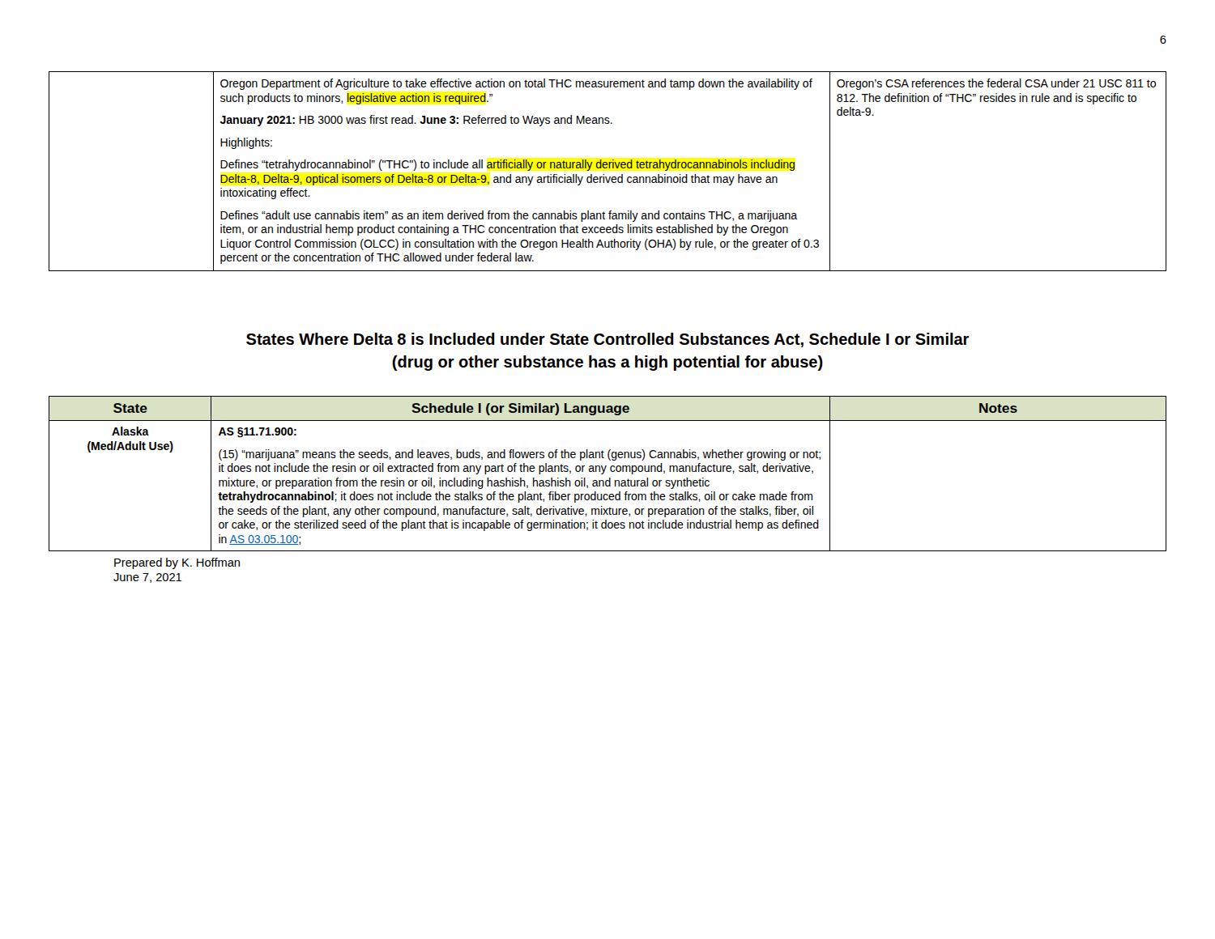6
| | Oregon Department of Agriculture to take effective action on total THC measurement and tamp down the availability of such products to minors, legislative action is required .” January 2021: HB 3000 was first read. June 3: Referred to Ways and Means. Highlights: Defines “tetrahydrocannabinol” ("THC") to include all artificially or naturally derived tetrahydrocannabinols including Delta-8, Delta-9, optical isomers of Delta-8 or Delta-9, and any artificially derived cannabinoid that may have an intoxicating effect. Defines “adult use cannabis item” as an item derived from the cannabis plant family and contains THC, a marijuana item, or an industrial hemp product containing a THC concentration that exceeds limits established by the Oregon Liquor Control Commission (OLCC) in consultation with the Oregon Health Authority (OHA) by rule, or the greater of 0.3 percent or the concentration of THC allowed under federal law. | Oregon’s CSA references the federal CSA under 21 USC 811 to 812. The definition of “THC” resides in rule and is specific to delta-9. |
States Where Delta 8 is Included under State Controlled Substances Act, Schedule I or Similar (drug or other substance has a high potential for abuse)
| State | Schedule I (or Similar) Language | Notes |
| --- | --- | --- |
| Alaska (Med/Adult Use) | AS §11.71.900: (15) “marijuana” means the seeds, and leaves, buds, and flowers of the plant (genus) Cannabis, whether growing or not; it does not include the resin or oil extracted from any part of the plants, or any compound, manufacture, salt, derivative, mixture, or preparation from the resin or oil, including hashish, hashish oil, and natural or synthetic tetrahydrocannabinol ; it does not include the stalks of the plant, fiber produced from the stalks, oil or cake made from the seeds of the plant, any other compound, manufacture, salt, derivative, mixture, or preparation of the stalks, fiber, oil or cake, or the sterilized seed of the plant that is incapable of germination; it does not include industrial hemp as defined in AS 03.05.100 ; | |
Prepared by K. Hoffman
June 7, 2021